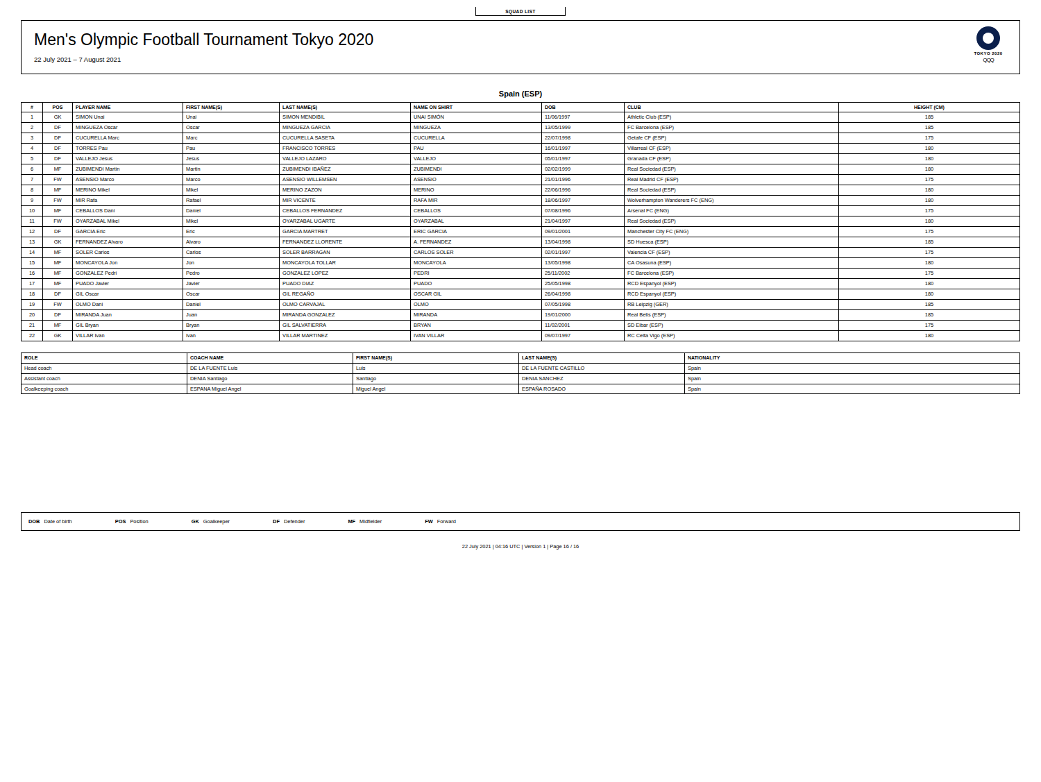SQUAD LIST
Men's Olympic Football Tournament Tokyo 2020
22 July 2021 – 7 August 2021
TOKYO 2020
QQQ
Spain (ESP)
| # | POS | PLAYER NAME | FIRST NAME(S) | LAST NAME(S) | NAME ON SHIRT | DOB | CLUB | HEIGHT (CM) |
| --- | --- | --- | --- | --- | --- | --- | --- | --- |
| 1 | GK | SIMON Unai | Unai | SIMON MENDIBIL | UNAI SIMÓN | 11/06/1997 | Athletic Club (ESP) | 185 |
| 2 | DF | MINGUEZA Oscar | Oscar | MINGUEZA GARCIA | MINGUEZA | 13/05/1999 | FC Barcelona (ESP) | 185 |
| 3 | DF | CUCURELLA Marc | Marc | CUCURELLA SASETA | CUCURELLA | 22/07/1998 | Getafe CF (ESP) | 175 |
| 4 | DF | TORRES Pau | Pau | FRANCISCO TORRES | PAU | 16/01/1997 | Villarreal CF (ESP) | 180 |
| 5 | DF | VALLEJO Jesus | Jesus | VALLEJO LAZARO | VALLEJO | 05/01/1997 | Granada CF (ESP) | 180 |
| 6 | MF | ZUBIMENDI Martin | Martin | ZUBIMENDI IBAÑEZ | ZUBIMENDI | 02/02/1999 | Real Sociedad (ESP) | 180 |
| 7 | FW | ASENSIO Marco | Marco | ASENSIO WILLEMSEN | ASENSIO | 21/01/1996 | Real Madrid CF (ESP) | 175 |
| 8 | MF | MERINO Mikel | Mikel | MERINO ZAZON | MERINO | 22/06/1996 | Real Sociedad (ESP) | 180 |
| 9 | FW | MIR Rafa | Rafael | MIR VICENTE | RAFA MIR | 18/06/1997 | Wolverhampton Wanderers FC (ENG) | 180 |
| 10 | MF | CEBALLOS Dani | Daniel | CEBALLOS FERNANDEZ | CEBALLOS | 07/08/1996 | Arsenal FC (ENG) | 175 |
| 11 | FW | OYARZABAL Mikel | Mikel | OYARZABAL UGARTE | OYARZABAL | 21/04/1997 | Real Sociedad (ESP) | 180 |
| 12 | DF | GARCIA Eric | Eric | GARCIA MARTRET | ERIC GARCIA | 09/01/2001 | Manchester City FC (ENG) | 175 |
| 13 | GK | FERNANDEZ Alvaro | Alvaro | FERNANDEZ LLORENTE | A. FERNANDEZ | 13/04/1998 | SD Huesca (ESP) | 185 |
| 14 | MF | SOLER Carlos | Carlos | SOLER BARRAGAN | CARLOS SOLER | 02/01/1997 | Valencia CF (ESP) | 175 |
| 15 | MF | MONCAYOLA Jon | Jon | MONCAYOLA TOLLAR | MONCAYOLA | 13/05/1998 | CA Osasuna (ESP) | 180 |
| 16 | MF | GONZALEZ Pedri | Pedro | GONZALEZ LOPEZ | PEDRI | 25/11/2002 | FC Barcelona (ESP) | 175 |
| 17 | MF | PUADO Javier | Javier | PUADO DIAZ | PUADO | 25/05/1998 | RCD Espanyol (ESP) | 180 |
| 18 | DF | GIL Oscar | Oscar | GIL REGAÑO | OSCAR GIL | 26/04/1998 | RCD Espanyol (ESP) | 180 |
| 19 | FW | OLMO Dani | Daniel | OLMO CARVAJAL | OLMO | 07/05/1998 | RB Leipzig (GER) | 185 |
| 20 | DF | MIRANDA Juan | Juan | MIRANDA GONZALEZ | MIRANDA | 19/01/2000 | Real Betis (ESP) | 185 |
| 21 | MF | GIL Bryan | Bryan | GIL SALVATIERRA | BRYAN | 11/02/2001 | SD Eibar (ESP) | 175 |
| 22 | GK | VILLAR Ivan | Ivan | VILLAR MARTINEZ | IVAN VILLAR | 09/07/1997 | RC Celta Vigo (ESP) | 180 |
| ROLE | COACH NAME | FIRST NAME(S) | LAST NAME(S) | NATIONALITY |
| --- | --- | --- | --- | --- |
| Head coach | DE LA FUENTE Luis | Luis | DE LA FUENTE CASTILLO | Spain |
| Assistant coach | DENIA Santiago | Santiago | DENIA SANCHEZ | Spain |
| Goalkeeping coach | ESPANA Miguel Angel | Miguel Angel | ESPAÑA ROSADO | Spain |
DOBDate of birth POSPosition GKGoalkeeper DFDefender MFMidfielder FWForward
22 July 2021 | 04:16 UTC | Version 1 | Page 16 / 16